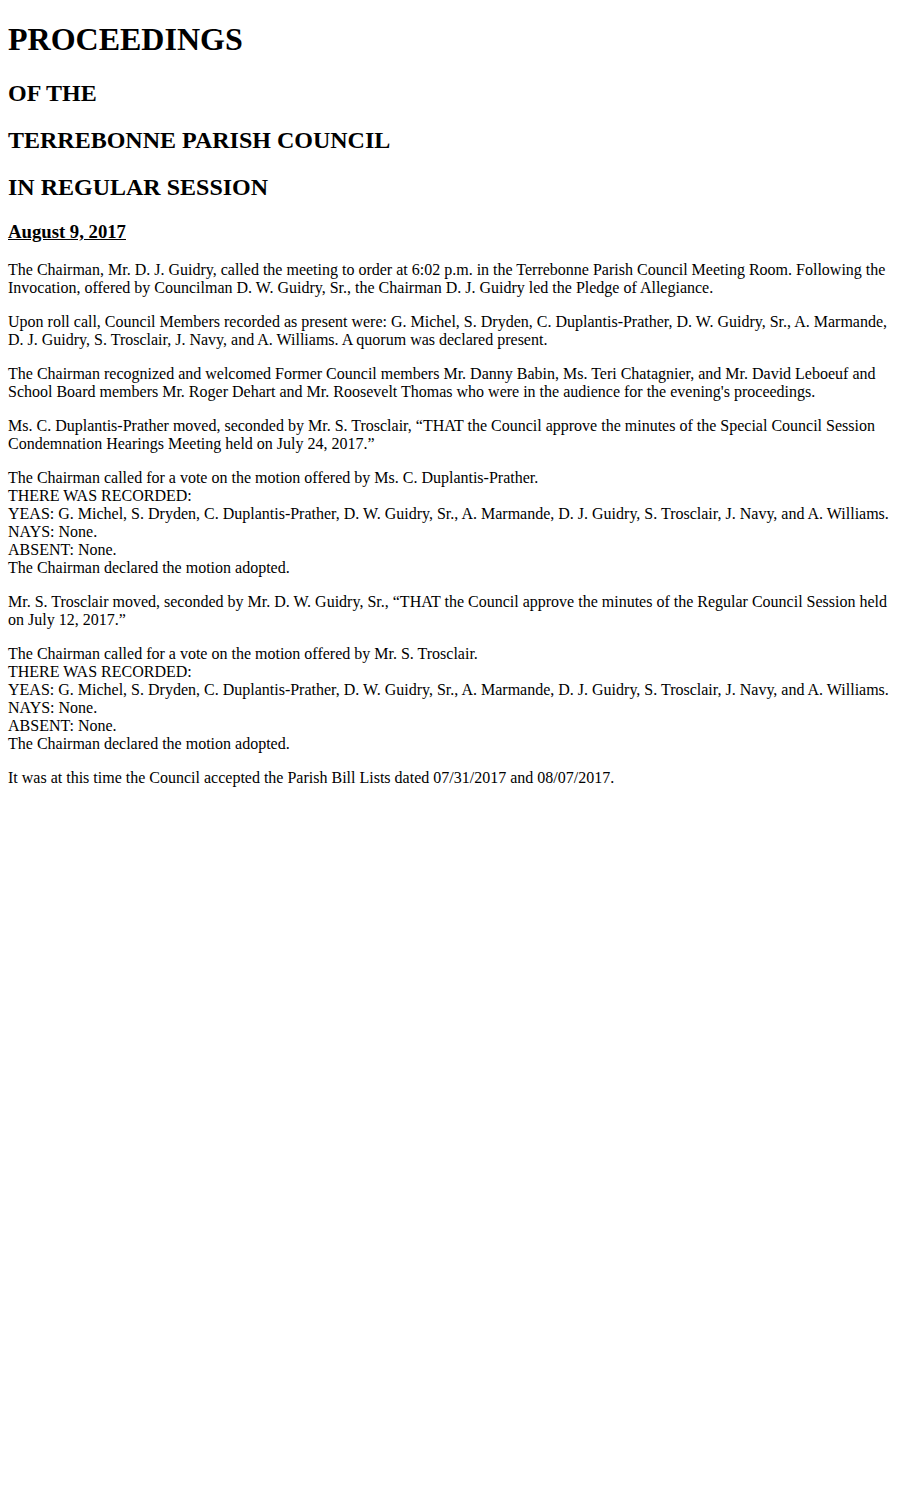PROCEEDINGS
OF THE
TERREBONNE PARISH COUNCIL
IN REGULAR SESSION
August 9, 2017
The Chairman, Mr. D. J. Guidry, called the meeting to order at 6:02 p.m. in the Terrebonne Parish Council Meeting Room. Following the Invocation, offered by Councilman D. W. Guidry, Sr., the Chairman D. J. Guidry led the Pledge of Allegiance.
Upon roll call, Council Members recorded as present were: G. Michel, S. Dryden, C. Duplantis-Prather, D. W. Guidry, Sr., A. Marmande, D. J. Guidry, S. Trosclair, J. Navy, and A. Williams. A quorum was declared present.
The Chairman recognized and welcomed Former Council members Mr. Danny Babin, Ms. Teri Chatagnier, and Mr. David Leboeuf and School Board members Mr. Roger Dehart and Mr. Roosevelt Thomas who were in the audience for the evening's proceedings.
Ms. C. Duplantis-Prather moved, seconded by Mr. S. Trosclair, “THAT the Council approve the minutes of the Special Council Session Condemnation Hearings Meeting held on July 24, 2017.”
The Chairman called for a vote on the motion offered by Ms. C. Duplantis-Prather.
THERE WAS RECORDED:
YEAS: G. Michel, S. Dryden, C. Duplantis-Prather, D. W. Guidry, Sr., A. Marmande, D. J. Guidry, S. Trosclair, J. Navy, and A. Williams.
NAYS: None.
ABSENT: None.
The Chairman declared the motion adopted.
Mr. S. Trosclair moved, seconded by Mr. D. W. Guidry, Sr., “THAT the Council approve the minutes of the Regular Council Session held on July 12, 2017.”
The Chairman called for a vote on the motion offered by Mr. S. Trosclair.
THERE WAS RECORDED:
YEAS: G. Michel, S. Dryden, C. Duplantis-Prather, D. W. Guidry, Sr., A. Marmande, D. J. Guidry, S. Trosclair, J. Navy, and A. Williams.
NAYS: None.
ABSENT: None.
The Chairman declared the motion adopted.
It was at this time the Council accepted the Parish Bill Lists dated 07/31/2017 and 08/07/2017.